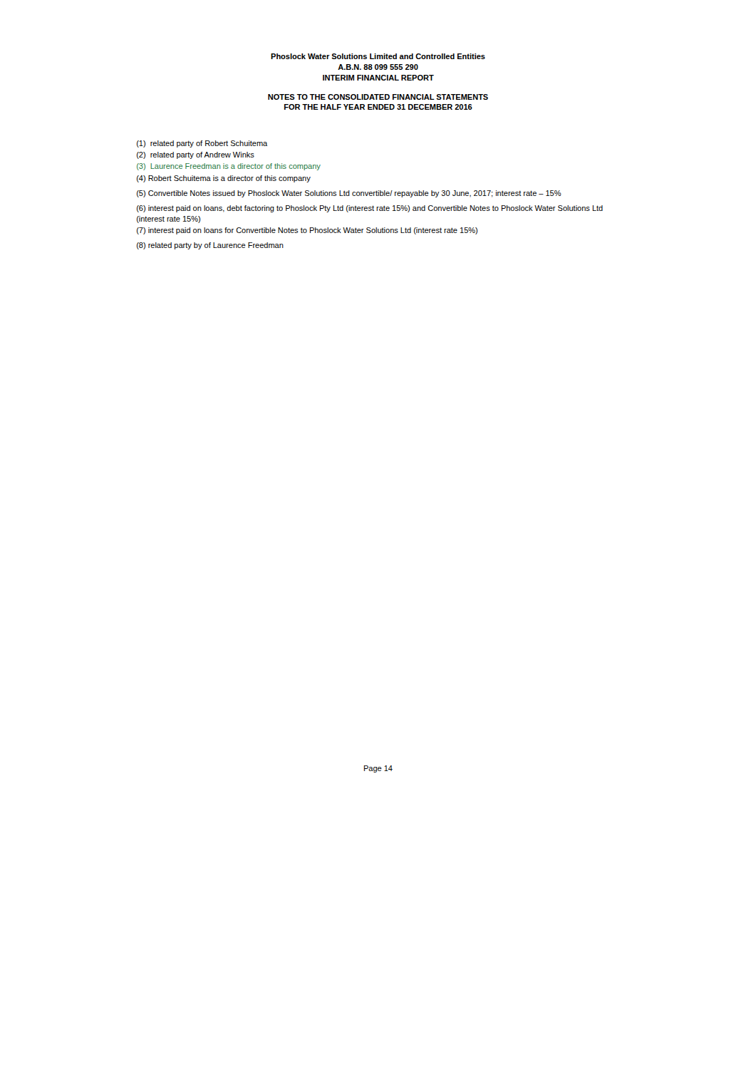Phoslock Water Solutions Limited and Controlled Entities
A.B.N. 88 099 555 290
INTERIM FINANCIAL REPORT
NOTES TO THE CONSOLIDATED FINANCIAL STATEMENTS
FOR THE HALF YEAR ENDED 31 DECEMBER 2016
(1) related party of Robert Schuitema
(2) related party of Andrew Winks
(3) Laurence Freedman is a director of this company
(4) Robert Schuitema is a director of this company
(5) Convertible Notes issued by Phoslock Water Solutions Ltd convertible/ repayable by 30 June, 2017; interest rate – 15%
(6) interest paid on loans, debt factoring to Phoslock Pty Ltd (interest rate 15%) and Convertible Notes to Phoslock Water Solutions Ltd (interest rate 15%)
(7) interest paid on loans for Convertible Notes to Phoslock Water Solutions Ltd (interest rate 15%)
(8) related party by of Laurence Freedman
Page 14